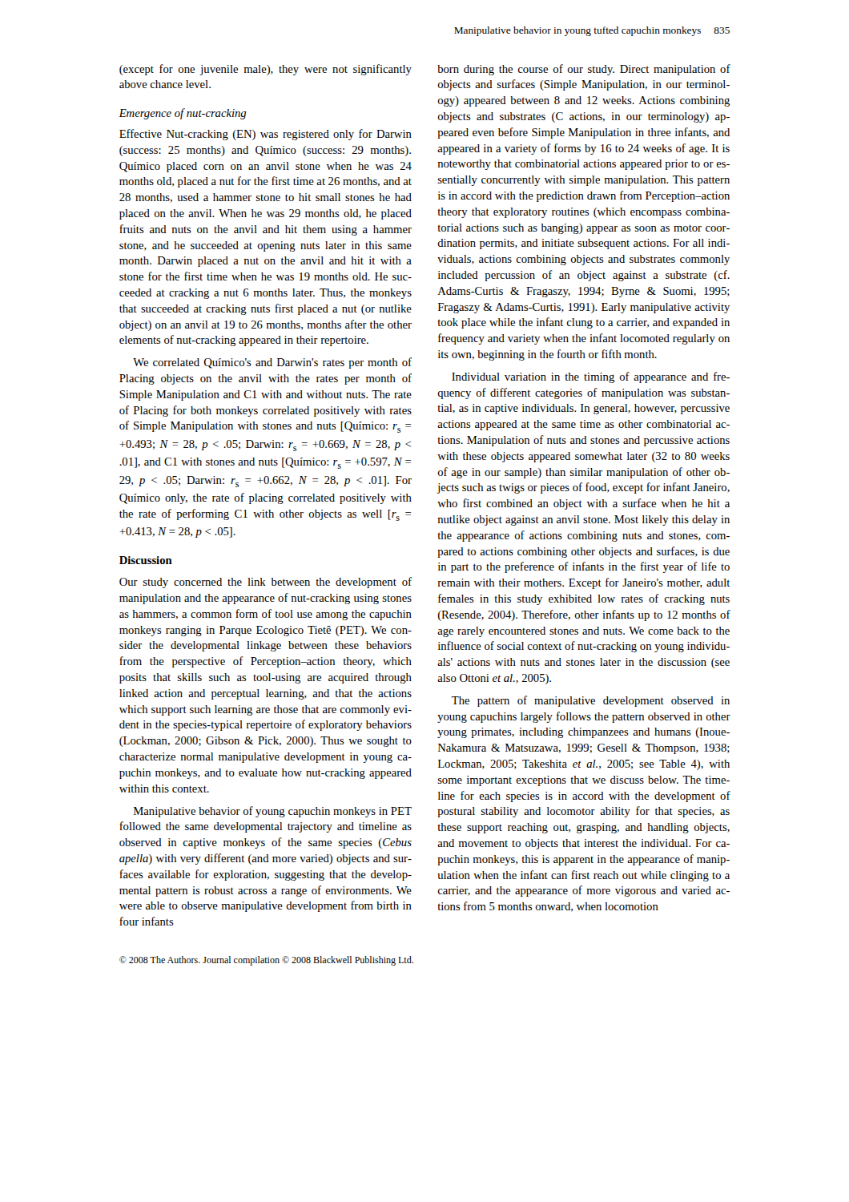Manipulative behavior in young tufted capuchin monkeys835
(except for one juvenile male), they were not significantly above chance level.
Emergence of nut-cracking
Effective Nut-cracking (EN) was registered only for Darwin (success: 25 months) and Químico (success: 29 months). Químico placed corn on an anvil stone when he was 24 months old, placed a nut for the first time at 26 months, and at 28 months, used a hammer stone to hit small stones he had placed on the anvil. When he was 29 months old, he placed fruits and nuts on the anvil and hit them using a hammer stone, and he succeeded at opening nuts later in this same month. Darwin placed a nut on the anvil and hit it with a stone for the first time when he was 19 months old. He succeeded at cracking a nut 6 months later. Thus, the monkeys that succeeded at cracking nuts first placed a nut (or nutlike object) on an anvil at 19 to 26 months, months after the other elements of nut-cracking appeared in their repertoire.
We correlated Químico's and Darwin's rates per month of Placing objects on the anvil with the rates per month of Simple Manipulation and C1 with and without nuts. The rate of Placing for both monkeys correlated positively with rates of Simple Manipulation with stones and nuts [Químico: rs = +0.493; N = 28, p < .05; Darwin: rs = +0.669, N = 28, p < .01], and C1 with stones and nuts [Químico: rs = +0.597, N = 29, p < .05; Darwin: rs = +0.662, N = 28, p < .01]. For Químico only, the rate of placing correlated positively with the rate of performing C1 with other objects as well [rs = +0.413, N = 28, p < .05].
Discussion
Our study concerned the link between the development of manipulation and the appearance of nut-cracking using stones as hammers, a common form of tool use among the capuchin monkeys ranging in Parque Ecologico Tietê (PET). We consider the developmental linkage between these behaviors from the perspective of Perception–action theory, which posits that skills such as tool-using are acquired through linked action and perceptual learning, and that the actions which support such learning are those that are commonly evident in the species-typical repertoire of exploratory behaviors (Lockman, 2000; Gibson & Pick, 2000). Thus we sought to characterize normal manipulative development in young capuchin monkeys, and to evaluate how nut-cracking appeared within this context.
Manipulative behavior of young capuchin monkeys in PET followed the same developmental trajectory and timeline as observed in captive monkeys of the same species (Cebus apella) with very different (and more varied) objects and surfaces available for exploration, suggesting that the developmental pattern is robust across a range of environments. We were able to observe manipulative development from birth in four infants
born during the course of our study. Direct manipulation of objects and surfaces (Simple Manipulation, in our terminology) appeared between 8 and 12 weeks. Actions combining objects and substrates (C actions, in our terminology) appeared even before Simple Manipulation in three infants, and appeared in a variety of forms by 16 to 24 weeks of age. It is noteworthy that combinatorial actions appeared prior to or essentially concurrently with simple manipulation. This pattern is in accord with the prediction drawn from Perception–action theory that exploratory routines (which encompass combinatorial actions such as banging) appear as soon as motor coordination permits, and initiate subsequent actions. For all individuals, actions combining objects and substrates commonly included percussion of an object against a substrate (cf. Adams-Curtis & Fragaszy, 1994; Byrne & Suomi, 1995; Fragaszy & Adams-Curtis, 1991). Early manipulative activity took place while the infant clung to a carrier, and expanded in frequency and variety when the infant locomoted regularly on its own, beginning in the fourth or fifth month.
Individual variation in the timing of appearance and frequency of different categories of manipulation was substantial, as in captive individuals. In general, however, percussive actions appeared at the same time as other combinatorial actions. Manipulation of nuts and stones and percussive actions with these objects appeared somewhat later (32 to 80 weeks of age in our sample) than similar manipulation of other objects such as twigs or pieces of food, except for infant Janeiro, who first combined an object with a surface when he hit a nutlike object against an anvil stone. Most likely this delay in the appearance of actions combining nuts and stones, compared to actions combining other objects and surfaces, is due in part to the preference of infants in the first year of life to remain with their mothers. Except for Janeiro's mother, adult females in this study exhibited low rates of cracking nuts (Resende, 2004). Therefore, other infants up to 12 months of age rarely encountered stones and nuts. We come back to the influence of social context of nut-cracking on young individuals' actions with nuts and stones later in the discussion (see also Ottoni et al., 2005).
The pattern of manipulative development observed in young capuchins largely follows the pattern observed in other young primates, including chimpanzees and humans (Inoue-Nakamura & Matsuzawa, 1999; Gesell & Thompson, 1938; Lockman, 2005; Takeshita et al., 2005; see Table 4), with some important exceptions that we discuss below. The timeline for each species is in accord with the development of postural stability and locomotor ability for that species, as these support reaching out, grasping, and handling objects, and movement to objects that interest the individual. For capuchin monkeys, this is apparent in the appearance of manipulation when the infant can first reach out while clinging to a carrier, and the appearance of more vigorous and varied actions from 5 months onward, when locomotion
© 2008 The Authors. Journal compilation © 2008 Blackwell Publishing Ltd.